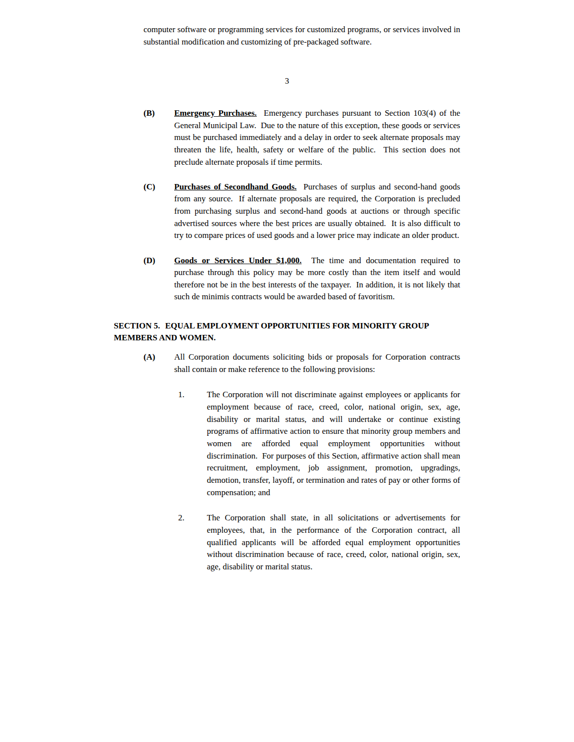computer software or programming services for customized programs, or services involved in substantial modification and customizing of pre-packaged software.
3
(B)
Emergency Purchases. Emergency purchases pursuant to Section 103(4) of the General Municipal Law. Due to the nature of this exception, these goods or services must be purchased immediately and a delay in order to seek alternate proposals may threaten the life, health, safety or welfare of the public. This section does not preclude alternate proposals if time permits.
(C)
Purchases of Secondhand Goods. Purchases of surplus and second-hand goods from any source. If alternate proposals are required, the Corporation is precluded from purchasing surplus and second-hand goods at auctions or through specific advertised sources where the best prices are usually obtained. It is also difficult to try to compare prices of used goods and a lower price may indicate an older product.
(D)
Goods or Services Under $1,000. The time and documentation required to purchase through this policy may be more costly than the item itself and would therefore not be in the best interests of the taxpayer. In addition, it is not likely that such de minimis contracts would be awarded based of favoritism.
SECTION 5. EQUAL EMPLOYMENT OPPORTUNITIES FOR MINORITY GROUP MEMBERS AND WOMEN.
(A)
All Corporation documents soliciting bids or proposals for Corporation contracts shall contain or make reference to the following provisions:
1.
The Corporation will not discriminate against employees or applicants for employment because of race, creed, color, national origin, sex, age, disability or marital status, and will undertake or continue existing programs of affirmative action to ensure that minority group members and women are afforded equal employment opportunities without discrimination. For purposes of this Section, affirmative action shall mean recruitment, employment, job assignment, promotion, upgradings, demotion, transfer, layoff, or termination and rates of pay or other forms of compensation; and
2.
The Corporation shall state, in all solicitations or advertisements for employees, that, in the performance of the Corporation contract, all qualified applicants will be afforded equal employment opportunities without discrimination because of race, creed, color, national origin, sex, age, disability or marital status.